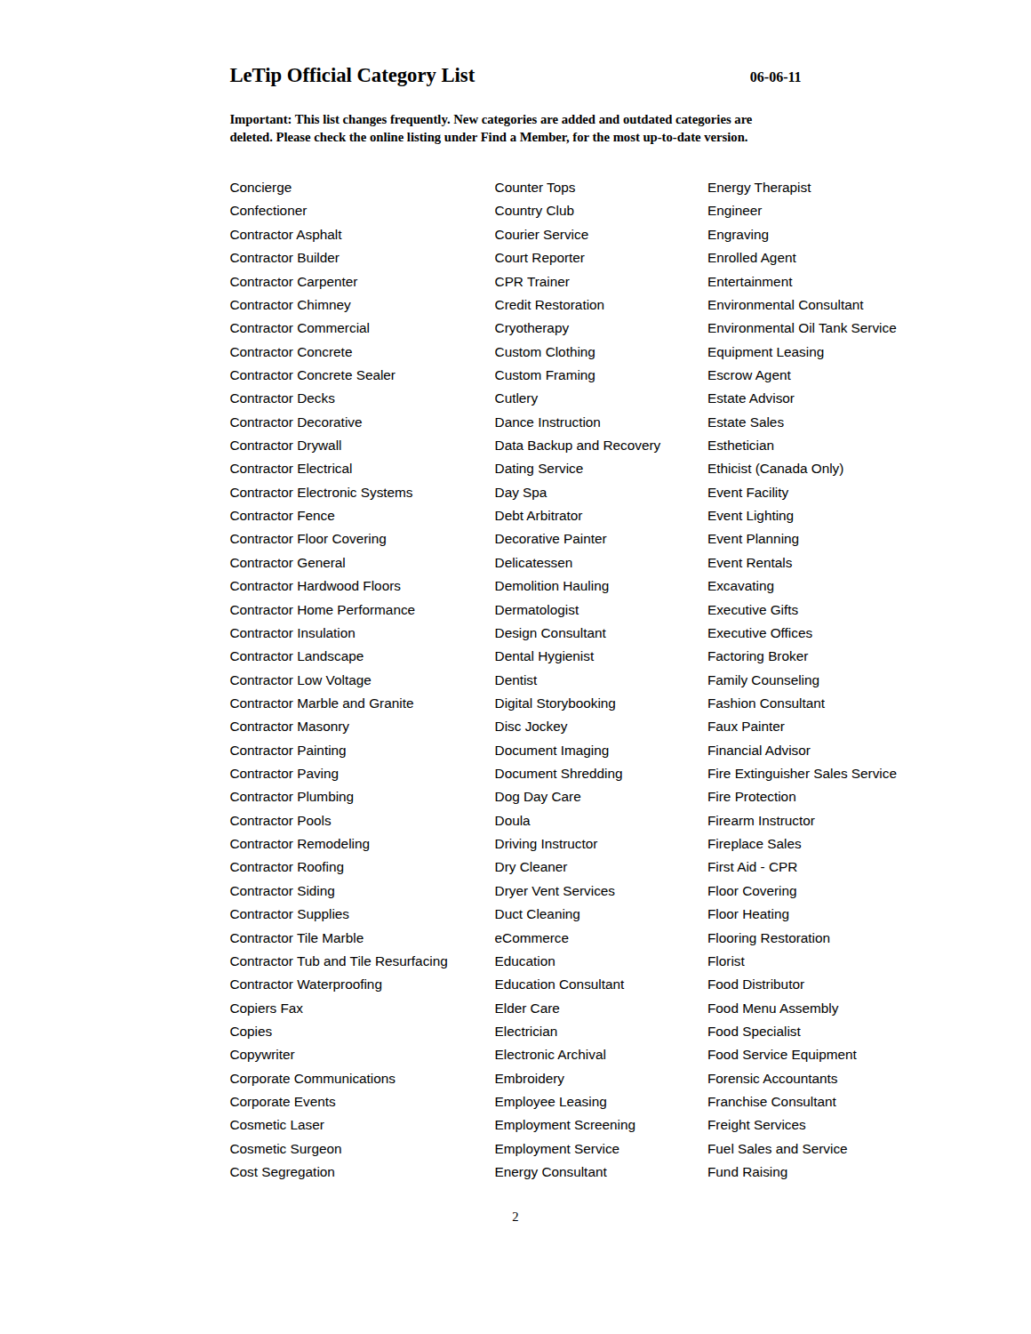LeTip Official Category List
06-06-11
Important: This list changes frequently. New categories are added and outdated categories are deleted. Please check the online listing under Find a Member, for the most up-to-date version.
Concierge
Confectioner
Contractor Asphalt
Contractor Builder
Contractor Carpenter
Contractor Chimney
Contractor Commercial
Contractor Concrete
Contractor Concrete Sealer
Contractor Decks
Contractor Decorative
Contractor Drywall
Contractor Electrical
Contractor Electronic Systems
Contractor Fence
Contractor Floor Covering
Contractor General
Contractor Hardwood Floors
Contractor Home Performance
Contractor Insulation
Contractor Landscape
Contractor Low Voltage
Contractor Marble and Granite
Contractor Masonry
Contractor Painting
Contractor Paving
Contractor Plumbing
Contractor Pools
Contractor Remodeling
Contractor Roofing
Contractor Siding
Contractor Supplies
Contractor Tile Marble
Contractor Tub and Tile Resurfacing
Contractor Waterproofing
Copiers Fax
Copies
Copywriter
Corporate Communications
Corporate Events
Cosmetic Laser
Cosmetic Surgeon
Cost Segregation
Counter Tops
Country Club
Courier Service
Court Reporter
CPR Trainer
Credit Restoration
Cryotherapy
Custom Clothing
Custom Framing
Cutlery
Dance Instruction
Data Backup and Recovery
Dating Service
Day Spa
Debt Arbitrator
Decorative Painter
Delicatessen
Demolition Hauling
Dermatologist
Design Consultant
Dental Hygienist
Dentist
Digital Storybooking
Disc Jockey
Document Imaging
Document Shredding
Dog Day Care
Doula
Driving Instructor
Dry Cleaner
Dryer Vent Services
Duct Cleaning
eCommerce
Education
Education Consultant
Elder Care
Electrician
Electronic Archival
Embroidery
Employee Leasing
Employment Screening
Employment Service
Energy Consultant
Energy Therapist
Engineer
Engraving
Enrolled Agent
Entertainment
Environmental Consultant
Environmental Oil Tank Service
Equipment Leasing
Escrow Agent
Estate Advisor
Estate Sales
Esthetician
Ethicist (Canada Only)
Event Facility
Event Lighting
Event Planning
Event Rentals
Excavating
Executive Gifts
Executive Offices
Factoring Broker
Family Counseling
Fashion Consultant
Faux Painter
Financial Advisor
Fire Extinguisher Sales Service
Fire Protection
Firearm Instructor
Fireplace Sales
First Aid - CPR
Floor Covering
Floor Heating
Flooring Restoration
Florist
Food Distributor
Food Menu Assembly
Food Specialist
Food Service Equipment
Forensic Accountants
Franchise Consultant
Freight Services
Fuel Sales and Service
Fund Raising
2